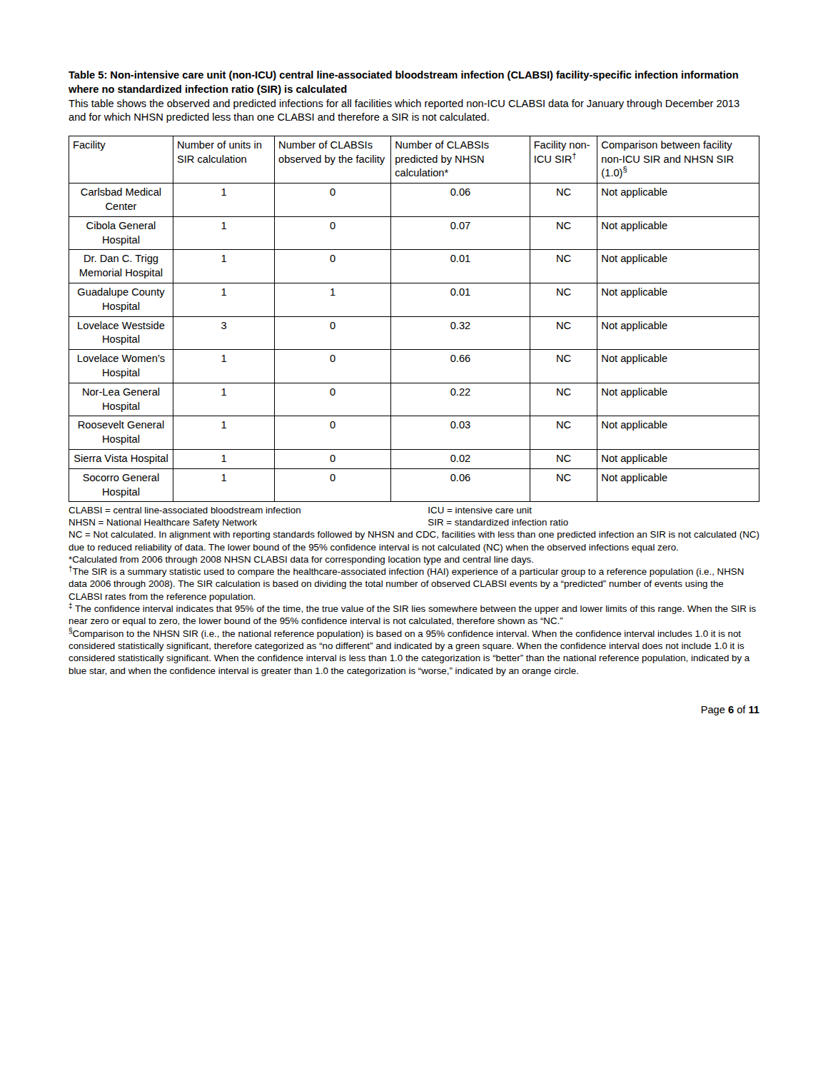Table 5: Non-intensive care unit (non-ICU) central line-associated bloodstream infection (CLABSI) facility-specific infection information where no standardized infection ratio (SIR) is calculated
This table shows the observed and predicted infections for all facilities which reported non-ICU CLABSI data for January through December 2013 and for which NHSN predicted less than one CLABSI and therefore a SIR is not calculated.
| Facility | Number of units in SIR calculation | Number of CLABSIs observed by the facility | Number of CLABSIs predicted by NHSN calculation* | Facility non-ICU SIR † | Comparison between facility non-ICU SIR and NHSN SIR (1.0) § |
| --- | --- | --- | --- | --- | --- |
| Carlsbad Medical Center | 1 | 0 | 0.06 | NC | Not applicable |
| Cibola General Hospital | 1 | 0 | 0.07 | NC | Not applicable |
| Dr. Dan C. Trigg Memorial Hospital | 1 | 0 | 0.01 | NC | Not applicable |
| Guadalupe County Hospital | 1 | 1 | 0.01 | NC | Not applicable |
| Lovelace Westside Hospital | 3 | 0 | 0.32 | NC | Not applicable |
| Lovelace Women’s Hospital | 1 | 0 | 0.66 | NC | Not applicable |
| Nor-Lea General Hospital | 1 | 0 | 0.22 | NC | Not applicable |
| Roosevelt General Hospital | 1 | 0 | 0.03 | NC | Not applicable |
| Sierra Vista Hospital | 1 | 0 | 0.02 | NC | Not applicable |
| Socorro General Hospital | 1 | 0 | 0.06 | NC | Not applicable |
CLABSI = central line-associated bloodstream infection
NHSN = National Healthcare Safety Network
ICU = intensive care unit
SIR = standardized infection ratio
NC = Not calculated. In alignment with reporting standards followed by NHSN and CDC, facilities with less than one predicted infection an SIR is not calculated (NC) due to reduced reliability of data. The lower bound of the 95% confidence interval is not calculated (NC) when the observed infections equal zero.
*Calculated from 2006 through 2008 NHSN CLABSI data for corresponding location type and central line days.
†The SIR is a summary statistic used to compare the healthcare-associated infection (HAI) experience of a particular group to a reference population (i.e., NHSN data 2006 through 2008). The SIR calculation is based on dividing the total number of observed CLABSI events by a “predicted” number of events using the CLABSI rates from the reference population.
‡ The confidence interval indicates that 95% of the time, the true value of the SIR lies somewhere between the upper and lower limits of this range. When the SIR is near zero or equal to zero, the lower bound of the 95% confidence interval is not calculated, therefore shown as “NC.”
§Comparison to the NHSN SIR (i.e., the national reference population) is based on a 95% confidence interval. When the confidence interval includes 1.0 it is not considered statistically significant, therefore categorized as “no different” and indicated by a green square. When the confidence interval does not include 1.0 it is considered statistically significant. When the confidence interval is less than 1.0 the categorization is “better” than the national reference population, indicated by a blue star, and when the confidence interval is greater than 1.0 the categorization is “worse,” indicated by an orange circle.
Page 6 of 11